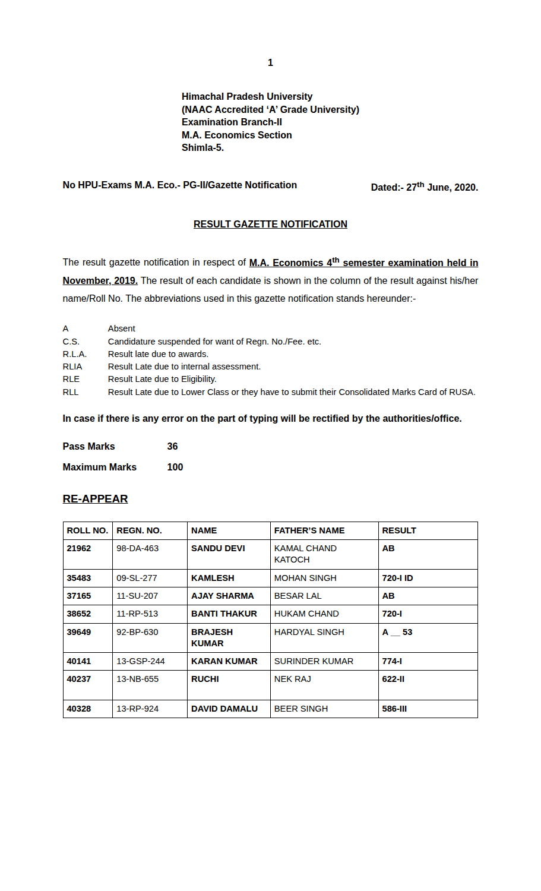1
Himachal Pradesh University
(NAAC Accredited ‘A’ Grade University)
Examination Branch-II
M.A. Economics Section
Shimla-5.
No HPU-Exams M.A. Eco.- PG-II/Gazette Notification Dated:- 27th June, 2020.
RESULT GAZETTE NOTIFICATION
The result gazette notification in respect of M.A. Economics 4th semester examination held in November, 2019. The result of each candidate is shown in the column of the result against his/her name/Roll No. The abbreviations used in this gazette notification stands hereunder:-
| A | Absent |
| C.S. | Candidature suspended for want of Regn. No./Fee. etc. |
| R.L.A. | Result late due to awards. |
| RLIA | Result Late due to internal assessment. |
| RLE | Result Late due to Eligibility. |
| RLL | Result Late due to Lower Class or they have to submit their Consolidated Marks Card of RUSA. |
In case if there is any error on the part of typing will be rectified by the authorities/office.
Pass Marks36
Maximum Marks100
RE-APPEAR
| ROLL NO. | REGN. NO. | NAME | FATHER’S NAME | RESULT |
| --- | --- | --- | --- | --- |
| 21962 | 98-DA-463 | SANDU DEVI | KAMAL CHAND KATOCH | AB |
| 35483 | 09-SL-277 | KAMLESH | MOHAN SINGH | 720-I ID |
| 37165 | 11-SU-207 | AJAY SHARMA | BESAR LAL | AB |
| 38652 | 11-RP-513 | BANTI THAKUR | HUKAM CHAND | 720-I |
| 39649 | 92-BP-630 | BRAJESH KUMAR | HARDYAL SINGH | A __ 53 |
| 40141 | 13-GSP-244 | KARAN KUMAR | SURINDER KUMAR | 774-I |
| 40237 | 13-NB-655 | RUCHI | NEK RAJ | 622-II |
| 40328 | 13-RP-924 | DAVID DAMALU | BEER SINGH | 586-III |